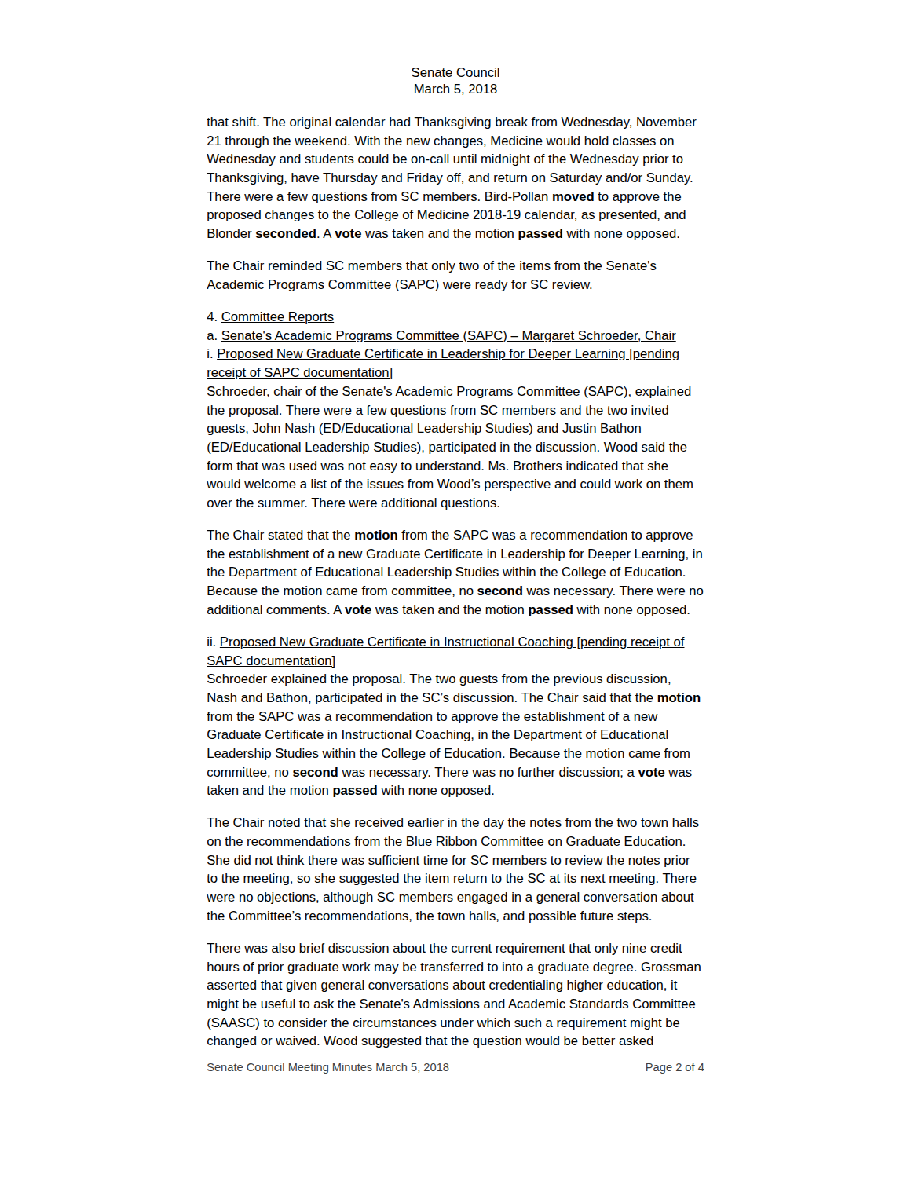Senate Council March 5, 2018
that shift. The original calendar had Thanksgiving break from Wednesday, November 21 through the weekend. With the new changes, Medicine would hold classes on Wednesday and students could be on-call until midnight of the Wednesday prior to Thanksgiving, have Thursday and Friday off, and return on Saturday and/or Sunday. There were a few questions from SC members. Bird-Pollan moved to approve the proposed changes to the College of Medicine 2018-19 calendar, as presented, and Blonder seconded. A vote was taken and the motion passed with none opposed.
The Chair reminded SC members that only two of the items from the Senate's Academic Programs Committee (SAPC) were ready for SC review.
4. Committee Reports
a. Senate's Academic Programs Committee (SAPC) – Margaret Schroeder, Chair
i. Proposed New Graduate Certificate in Leadership for Deeper Learning [pending receipt of SAPC documentation]
Schroeder, chair of the Senate's Academic Programs Committee (SAPC), explained the proposal. There were a few questions from SC members and the two invited guests, John Nash (ED/Educational Leadership Studies) and Justin Bathon (ED/Educational Leadership Studies), participated in the discussion. Wood said the form that was used was not easy to understand. Ms. Brothers indicated that she would welcome a list of the issues from Wood’s perspective and could work on them over the summer. There were additional questions.
The Chair stated that the motion from the SAPC was a recommendation to approve the establishment of a new Graduate Certificate in Leadership for Deeper Learning, in the Department of Educational Leadership Studies within the College of Education. Because the motion came from committee, no second was necessary. There were no additional comments. A vote was taken and the motion passed with none opposed.
ii. Proposed New Graduate Certificate in Instructional Coaching [pending receipt of SAPC documentation]
Schroeder explained the proposal. The two guests from the previous discussion, Nash and Bathon, participated in the SC’s discussion. The Chair said that the motion from the SAPC was a recommendation to approve the establishment of a new Graduate Certificate in Instructional Coaching, in the Department of Educational Leadership Studies within the College of Education. Because the motion came from committee, no second was necessary. There was no further discussion; a vote was taken and the motion passed with none opposed.
The Chair noted that she received earlier in the day the notes from the two town halls on the recommendations from the Blue Ribbon Committee on Graduate Education. She did not think there was sufficient time for SC members to review the notes prior to the meeting, so she suggested the item return to the SC at its next meeting. There were no objections, although SC members engaged in a general conversation about the Committee’s recommendations, the town halls, and possible future steps.
There was also brief discussion about the current requirement that only nine credit hours of prior graduate work may be transferred to into a graduate degree. Grossman asserted that given general conversations about credentialing higher education, it might be useful to ask the Senate's Admissions and Academic Standards Committee (SAASC) to consider the circumstances under which such a requirement might be changed or waived. Wood suggested that the question would be better asked
Senate Council Meeting Minutes March 5, 2018 Page 2 of 4